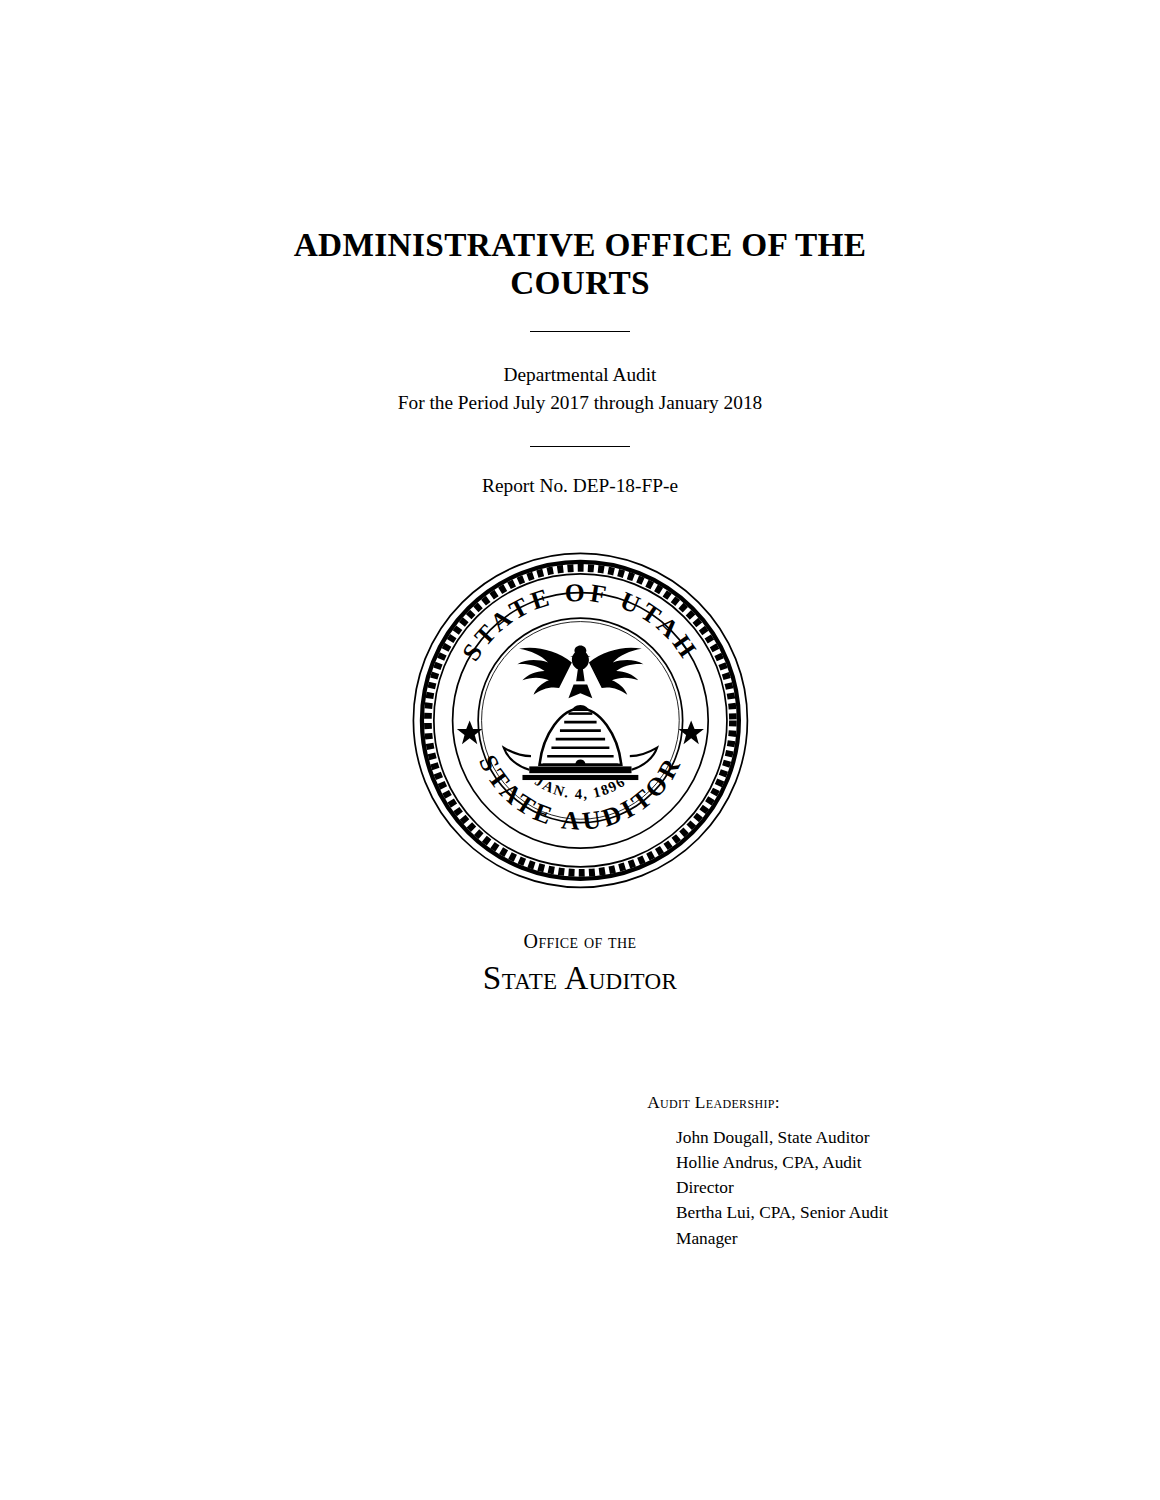ADMINISTRATIVE OFFICE OF THE COURTS
Departmental Audit
For the Period July 2017 through January 2018
Report No. DEP-18-FP-e
STATE OF UTAH STATE AUDITOR JAN. 4, 1896
Office of the
State Auditor
Audit Leadership:
John Dougall, State Auditor
Hollie Andrus, CPA, Audit Director
Bertha Lui, CPA, Senior Audit Manager